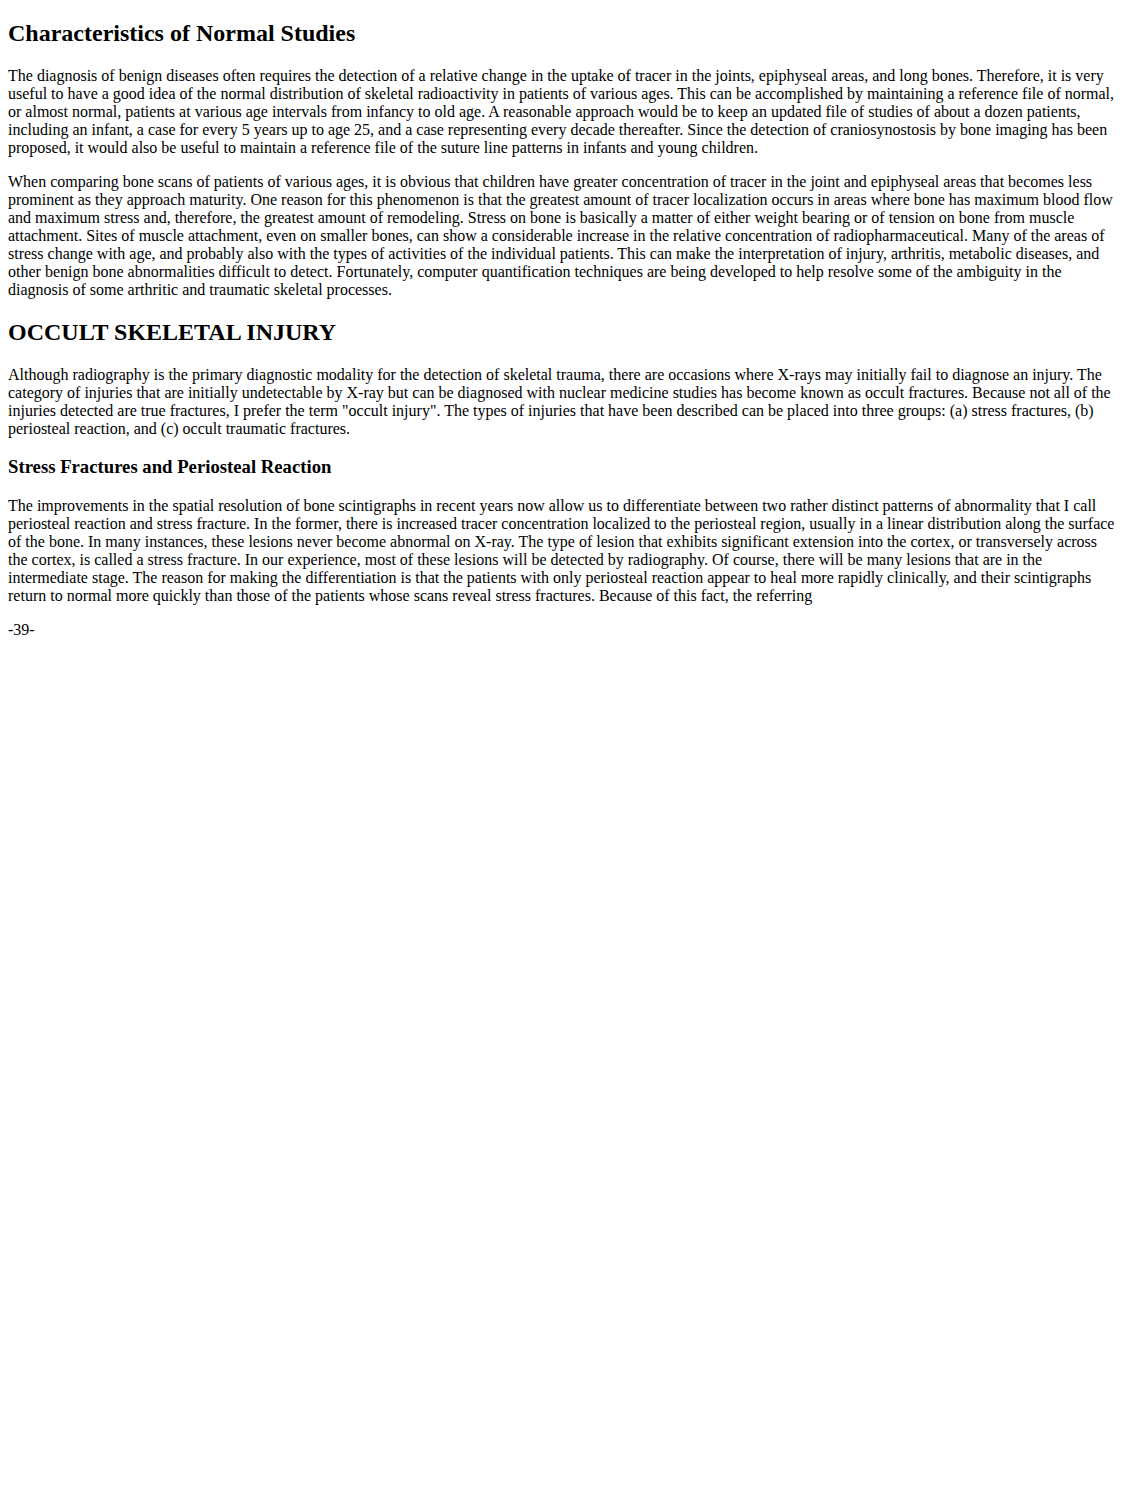Characteristics of Normal Studies
The diagnosis of benign diseases often requires the detection of a relative change in the uptake of tracer in the joints, epiphyseal areas, and long bones. Therefore, it is very useful to have a good idea of the normal distribution of skeletal radioactivity in patients of various ages. This can be accomplished by maintaining a reference file of normal, or almost normal, patients at various age intervals from infancy to old age. A reasonable approach would be to keep an updated file of studies of about a dozen patients, including an infant, a case for every 5 years up to age 25, and a case representing every decade thereafter. Since the detection of craniosynostosis by bone imaging has been proposed, it would also be useful to maintain a reference file of the suture line patterns in infants and young children.
When comparing bone scans of patients of various ages, it is obvious that children have greater concentration of tracer in the joint and epiphyseal areas that becomes less prominent as they approach maturity. One reason for this phenomenon is that the greatest amount of tracer localization occurs in areas where bone has maximum blood flow and maximum stress and, therefore, the greatest amount of remodeling. Stress on bone is basically a matter of either weight bearing or of tension on bone from muscle attachment. Sites of muscle attachment, even on smaller bones, can show a considerable increase in the relative concentration of radiopharmaceutical. Many of the areas of stress change with age, and probably also with the types of activities of the individual patients. This can make the interpretation of injury, arthritis, metabolic diseases, and other benign bone abnormalities difficult to detect. Fortunately, computer quantification techniques are being developed to help resolve some of the ambiguity in the diagnosis of some arthritic and traumatic skeletal processes.
OCCULT SKELETAL INJURY
Although radiography is the primary diagnostic modality for the detection of skeletal trauma, there are occasions where X-rays may initially fail to diagnose an injury. The category of injuries that are initially undetectable by X-ray but can be diagnosed with nuclear medicine studies has become known as occult fractures. Because not all of the injuries detected are true fractures, I prefer the term "occult injury". The types of injuries that have been described can be placed into three groups: (a) stress fractures, (b) periosteal reaction, and (c) occult traumatic fractures.
Stress Fractures and Periosteal Reaction
The improvements in the spatial resolution of bone scintigraphs in recent years now allow us to differentiate between two rather distinct patterns of abnormality that I call periosteal reaction and stress fracture. In the former, there is increased tracer concentration localized to the periosteal region, usually in a linear distribution along the surface of the bone. In many instances, these lesions never become abnormal on X-ray. The type of lesion that exhibits significant extension into the cortex, or transversely across the cortex, is called a stress fracture. In our experience, most of these lesions will be detected by radiography. Of course, there will be many lesions that are in the intermediate stage. The reason for making the differentiation is that the patients with only periosteal reaction appear to heal more rapidly clinically, and their scintigraphs return to normal more quickly than those of the patients whose scans reveal stress fractures. Because of this fact, the referring
-39-